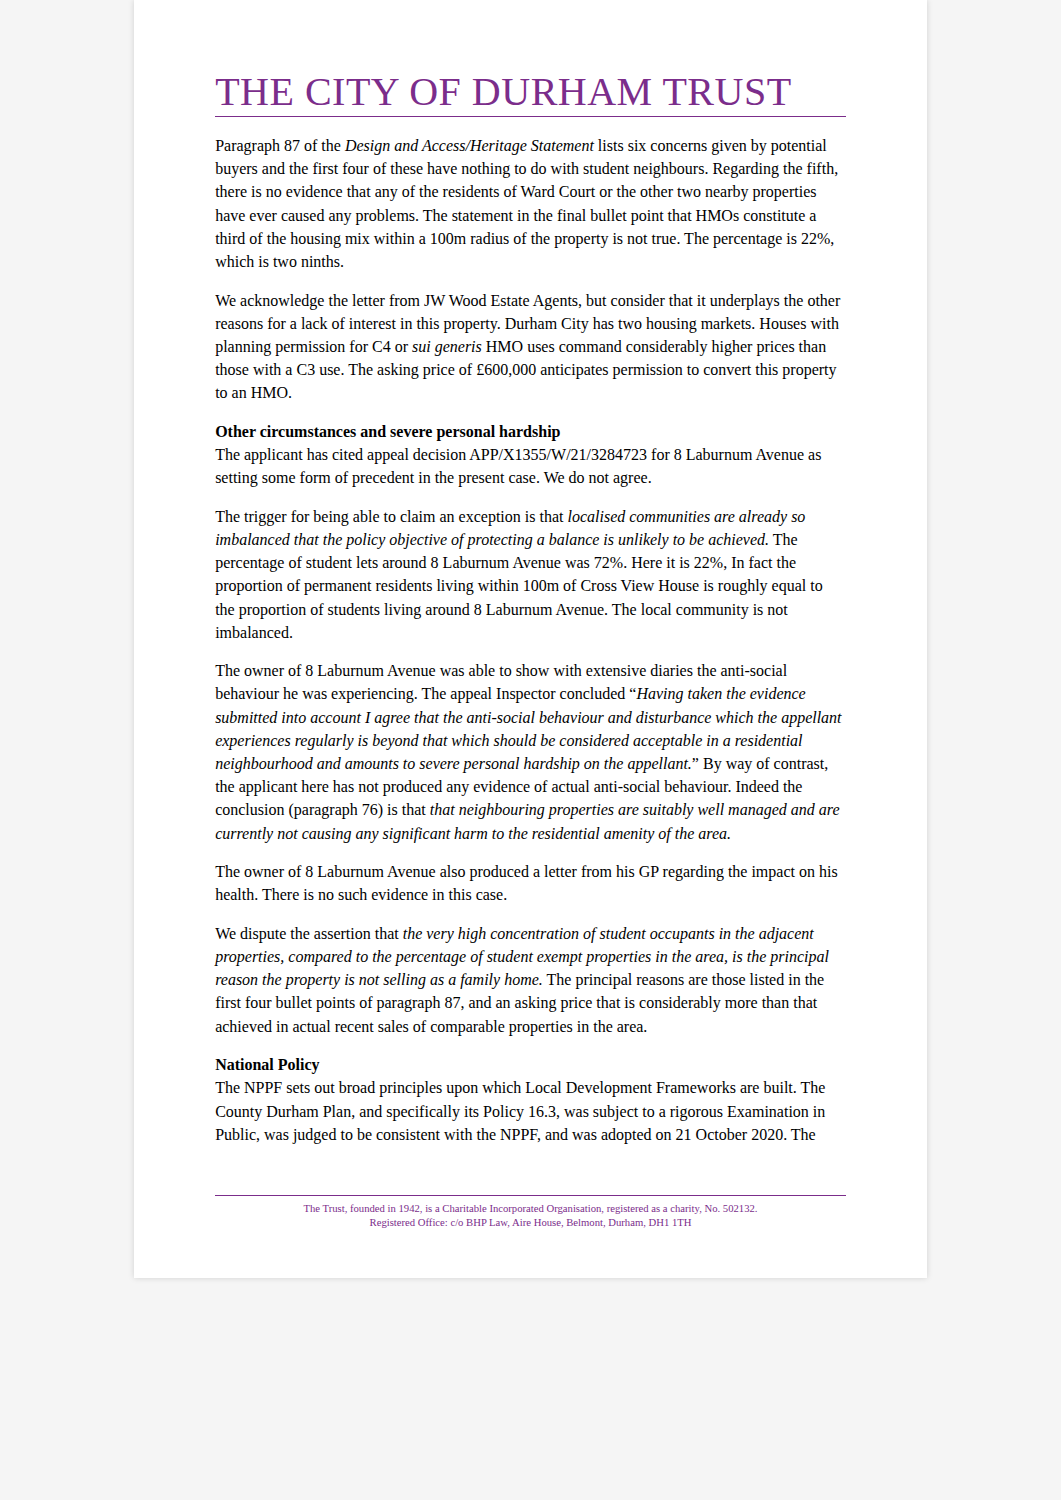THE CITY OF DURHAM TRUST
Paragraph 87 of the Design and Access/Heritage Statement lists six concerns given by potential buyers and the first four of these have nothing to do with student neighbours. Regarding the fifth, there is no evidence that any of the residents of Ward Court or the other two nearby properties have ever caused any problems. The statement in the final bullet point that HMOs constitute a third of the housing mix within a 100m radius of the property is not true. The percentage is 22%, which is two ninths.
We acknowledge the letter from JW Wood Estate Agents, but consider that it underplays the other reasons for a lack of interest in this property. Durham City has two housing markets. Houses with planning permission for C4 or sui generis HMO uses command considerably higher prices than those with a C3 use. The asking price of £600,000 anticipates permission to convert this property to an HMO.
Other circumstances and severe personal hardship
The applicant has cited appeal decision APP/X1355/W/21/3284723 for 8 Laburnum Avenue as setting some form of precedent in the present case. We do not agree.
The trigger for being able to claim an exception is that localised communities are already so imbalanced that the policy objective of protecting a balance is unlikely to be achieved. The percentage of student lets around 8 Laburnum Avenue was 72%. Here it is 22%, In fact the proportion of permanent residents living within 100m of Cross View House is roughly equal to the proportion of students living around 8 Laburnum Avenue. The local community is not imbalanced.
The owner of 8 Laburnum Avenue was able to show with extensive diaries the anti-social behaviour he was experiencing. The appeal Inspector concluded “Having taken the evidence submitted into account I agree that the anti-social behaviour and disturbance which the appellant experiences regularly is beyond that which should be considered acceptable in a residential neighbourhood and amounts to severe personal hardship on the appellant.” By way of contrast, the applicant here has not produced any evidence of actual anti-social behaviour. Indeed the conclusion (paragraph 76) is that that neighbouring properties are suitably well managed and are currently not causing any significant harm to the residential amenity of the area.
The owner of 8 Laburnum Avenue also produced a letter from his GP regarding the impact on his health. There is no such evidence in this case.
We dispute the assertion that the very high concentration of student occupants in the adjacent properties, compared to the percentage of student exempt properties in the area, is the principal reason the property is not selling as a family home. The principal reasons are those listed in the first four bullet points of paragraph 87, and an asking price that is considerably more than that achieved in actual recent sales of comparable properties in the area.
National Policy
The NPPF sets out broad principles upon which Local Development Frameworks are built. The County Durham Plan, and specifically its Policy 16.3, was subject to a rigorous Examination in Public, was judged to be consistent with the NPPF, and was adopted on 21 October 2020. The
The Trust, founded in 1942, is a Charitable Incorporated Organisation, registered as a charity, No. 502132.
Registered Office: c/o BHP Law, Aire House, Belmont, Durham, DH1 1TH